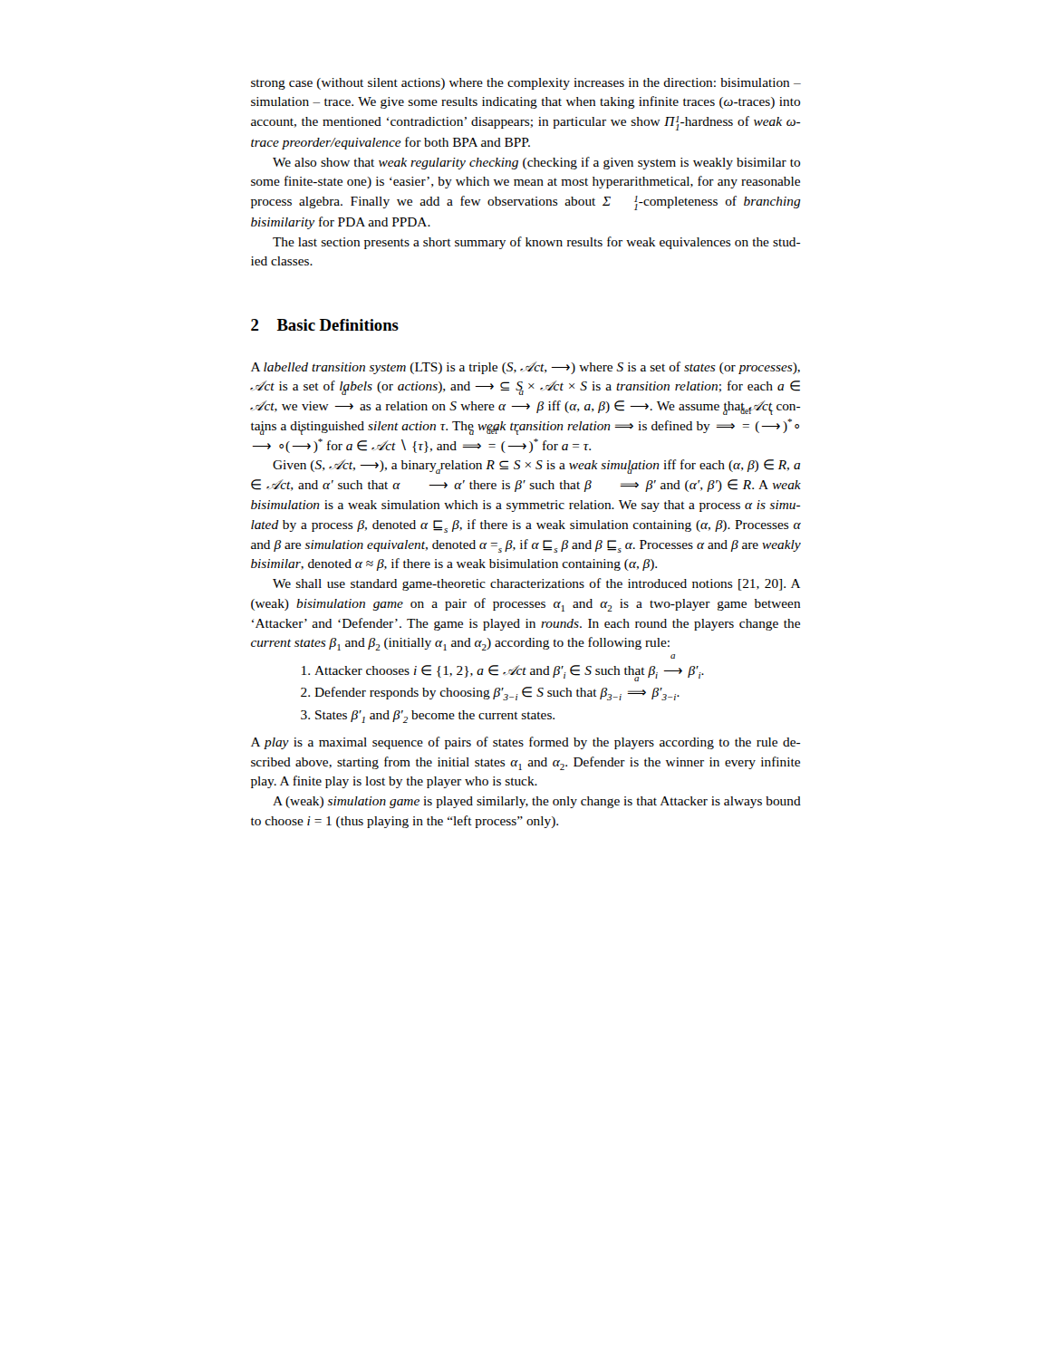strong case (without silent actions) where the complexity increases in the direction: bisimulation – simulation – trace. We give some results indicating that when taking infinite traces (ω-traces) into account, the mentioned ‘contradiction’ disappears; in particular we show Π11-hardness of weak ω-trace preorder/equivalence for both BPA and BPP.
We also show that weak regularity checking (checking if a given system is weakly bisimilar to some finite-state one) is ‘easier’, by which we mean at most hyperarithmetical, for any reasonable process algebra. Finally we add a few observations about Σ11-completeness of branching bisimilarity for PDA and PPDA.
The last section presents a short summary of known results for weak equivalences on the studied classes.
2 Basic Definitions
A labelled transition system (LTS) is a triple (S, 𝒜ct, ⟶) where S is a set of states (or processes), 𝒜ct is a set of labels (or actions), and ⟶ ⊆ S × 𝒜ct × S is a transition relation; for each a ∈ 𝒜ct, we view a⟶ as a relation on S where α a⟶ β iff (α, a, β) ∈ ⟶. We assume that 𝒜ct contains a distinguished silent action τ. The weak transition relation ⟹ is defined by a⟹ def= (τ⟶)*∘ a⟶ ∘(τ⟶)* for a ∈ 𝒜ct ∖ {τ}, and a⟹ def= (τ⟶)* for a = τ.
Given (S, 𝒜ct, ⟶), a binary relation R ⊆ S × S is a weak simulation iff for each (α, β) ∈ R, a ∈ 𝒜ct, and α′ such that α a⟶ α′ there is β′ such that β a⟹ β′ and (α′, β′) ∈ R. A weak bisimulation is a weak simulation which is a symmetric relation. We say that a process α is simulated by a process β, denoted α ⊑s β, if there is a weak simulation containing (α, β). Processes α and β are simulation equivalent, denoted α =s β, if α ⊑s β and β ⊑s α. Processes α and β are weakly bisimilar, denoted α ≈ β, if there is a weak bisimulation containing (α, β).
We shall use standard game-theoretic characterizations of the introduced notions [21, 20]. A (weak) bisimulation game on a pair of processes α1 and α2 is a two-player game between ‘Attacker’ and ‘Defender’. The game is played in rounds. In each round the players change the current states β1 and β2 (initially α1 and α2) according to the following rule:
Attacker chooses i ∈ {1, 2}, a ∈ 𝒜ct and β′i ∈ S such that βi a⟶ β′i.
Defender responds by choosing β′3−i ∈ S such that β3−i a⟹ β′3−i.
States β′1 and β′2 become the current states.
A play is a maximal sequence of pairs of states formed by the players according to the rule described above, starting from the initial states α1 and α2. Defender is the winner in every infinite play. A finite play is lost by the player who is stuck.
A (weak) simulation game is played similarly, the only change is that Attacker is always bound to choose i = 1 (thus playing in the “left process” only).